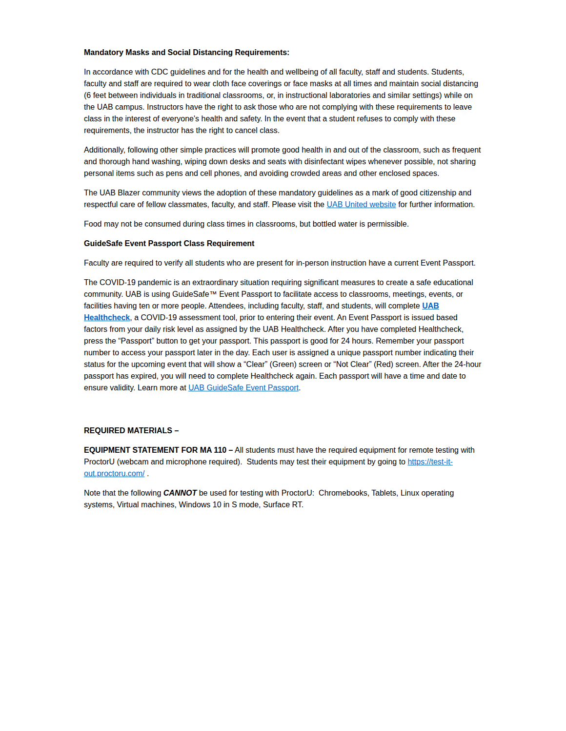Mandatory Masks and Social Distancing Requirements:
In accordance with CDC guidelines and for the health and wellbeing of all faculty, staff and students. Students, faculty and staff are required to wear cloth face coverings or face masks at all times and maintain social distancing (6 feet between individuals in traditional classrooms, or, in instructional laboratories and similar settings) while on the UAB campus. Instructors have the right to ask those who are not complying with these requirements to leave class in the interest of everyone's health and safety. In the event that a student refuses to comply with these requirements, the instructor has the right to cancel class.
Additionally, following other simple practices will promote good health in and out of the classroom, such as frequent and thorough hand washing, wiping down desks and seats with disinfectant wipes whenever possible, not sharing personal items such as pens and cell phones, and avoiding crowded areas and other enclosed spaces.
The UAB Blazer community views the adoption of these mandatory guidelines as a mark of good citizenship and respectful care of fellow classmates, faculty, and staff. Please visit the UAB United website for further information.
Food may not be consumed during class times in classrooms, but bottled water is permissible.
GuideSafe Event Passport Class Requirement
Faculty are required to verify all students who are present for in-person instruction have a current Event Passport.
The COVID-19 pandemic is an extraordinary situation requiring significant measures to create a safe educational community. UAB is using GuideSafe™ Event Passport to facilitate access to classrooms, meetings, events, or facilities having ten or more people. Attendees, including faculty, staff, and students, will complete UAB Healthcheck, a COVID-19 assessment tool, prior to entering their event. An Event Passport is issued based factors from your daily risk level as assigned by the UAB Healthcheck. After you have completed Healthcheck, press the “Passport” button to get your passport. This passport is good for 24 hours. Remember your passport number to access your passport later in the day. Each user is assigned a unique passport number indicating their status for the upcoming event that will show a “Clear” (Green) screen or “Not Clear” (Red) screen. After the 24-hour passport has expired, you will need to complete Healthcheck again. Each passport will have a time and date to ensure validity. Learn more at UAB GuideSafe Event Passport.
REQUIRED MATERIALS –
EQUIPMENT STATEMENT FOR MA 110 – All students must have the required equipment for remote testing with ProctorU (webcam and microphone required). Students may test their equipment by going to https://test-it-out.proctoru.com/ .
Note that the following CANNOT be used for testing with ProctorU: Chromebooks, Tablets, Linux operating systems, Virtual machines, Windows 10 in S mode, Surface RT.